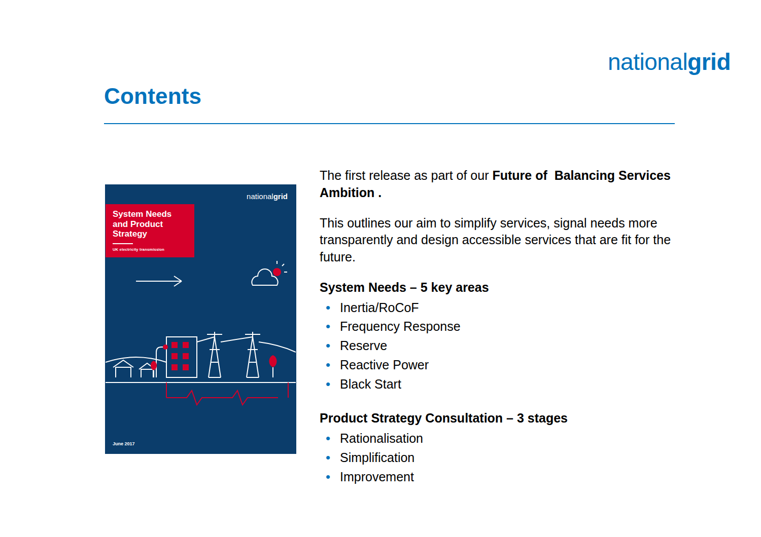nationalgrid
Contents
nationalgrid
System Needs
and Product
Strategy
UK electricity transmission
June 2017
The first release as part of our Future of Balancing Services Ambition .
This outlines our aim to simplify services, signal needs more transparently and design accessible services that are fit for the future.
System Needs – 5 key areas
Inertia/RoCoF
Frequency Response
Reserve
Reactive Power
Black Start
Product Strategy Consultation – 3 stages
Rationalisation
Simplification
Improvement